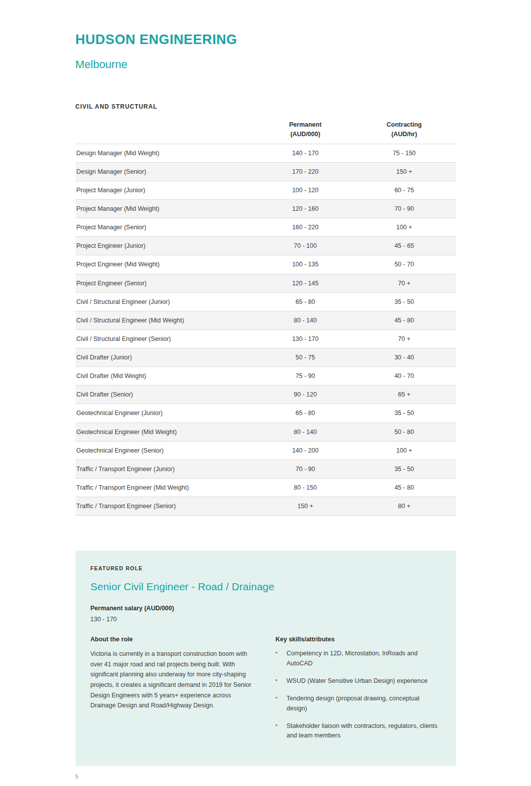Hudson Engineering
Melbourne
Civil and Structural
| | Permanent (AUD/000) | Contracting (AUD/hr) |
| --- | --- | --- |
| Design Manager (Mid Weight) | 140 - 170 | 75 - 150 |
| Design Manager (Senior) | 170 - 220 | 150 + |
| Project Manager (Junior) | 100 - 120 | 60 - 75 |
| Project Manager (Mid Weight) | 120 - 160 | 70 - 90 |
| Project Manager (Senior) | 160 - 220 | 100 + |
| Project Engineer (Junior) | 70 - 100 | 45 - 65 |
| Project Engineer (Mid Weight) | 100 - 135 | 50 - 70 |
| Project Engineer (Senior) | 120 - 145 | 70 + |
| Civil / Structural Engineer (Junior) | 65 - 80 | 35 - 50 |
| Civil / Structural Engineer (Mid Weight) | 80 - 140 | 45 - 80 |
| Civil / Structural Engineer (Senior) | 130 - 170 | 70 + |
| Civil Drafter (Junior) | 50 - 75 | 30 - 40 |
| Civil Drafter (Mid Weight) | 75 - 90 | 40 - 70 |
| Civil Drafter (Senior) | 90 - 120 | 65 + |
| Geotechnical Engineer (Junior) | 65 - 80 | 35 - 50 |
| Geotechnical Engineer (Mid Weight) | 80 - 140 | 50 - 80 |
| Geotechnical Engineer (Senior) | 140 - 200 | 100 + |
| Traffic / Transport Engineer (Junior) | 70 - 90 | 35 - 50 |
| Traffic / Transport Engineer (Mid Weight) | 80 - 150 | 45 - 80 |
| Traffic / Transport Engineer (Senior) | 150 + | 80 + |
Featured role
Senior Civil Engineer - Road / Drainage
Permanent salary (AUD/000)
130 - 170
About the role
Victoria is currently in a transport construction boom with over 41 major road and rail projects being built. With significant planning also underway for more city-shaping projects, it creates a significant demand in 2019 for Senior Design Engineers with 5 years+ experience across Drainage Design and Road/Highway Design.
Key skills/attributes
Competency in 12D, Microstation, InRoads and AutoCAD
WSUD (Water Sensitive Urban Design) experience
Tendering design (proposal drawing, conceptual design)
Stakeholder liaison with contractors, regulators, clients and team members
5